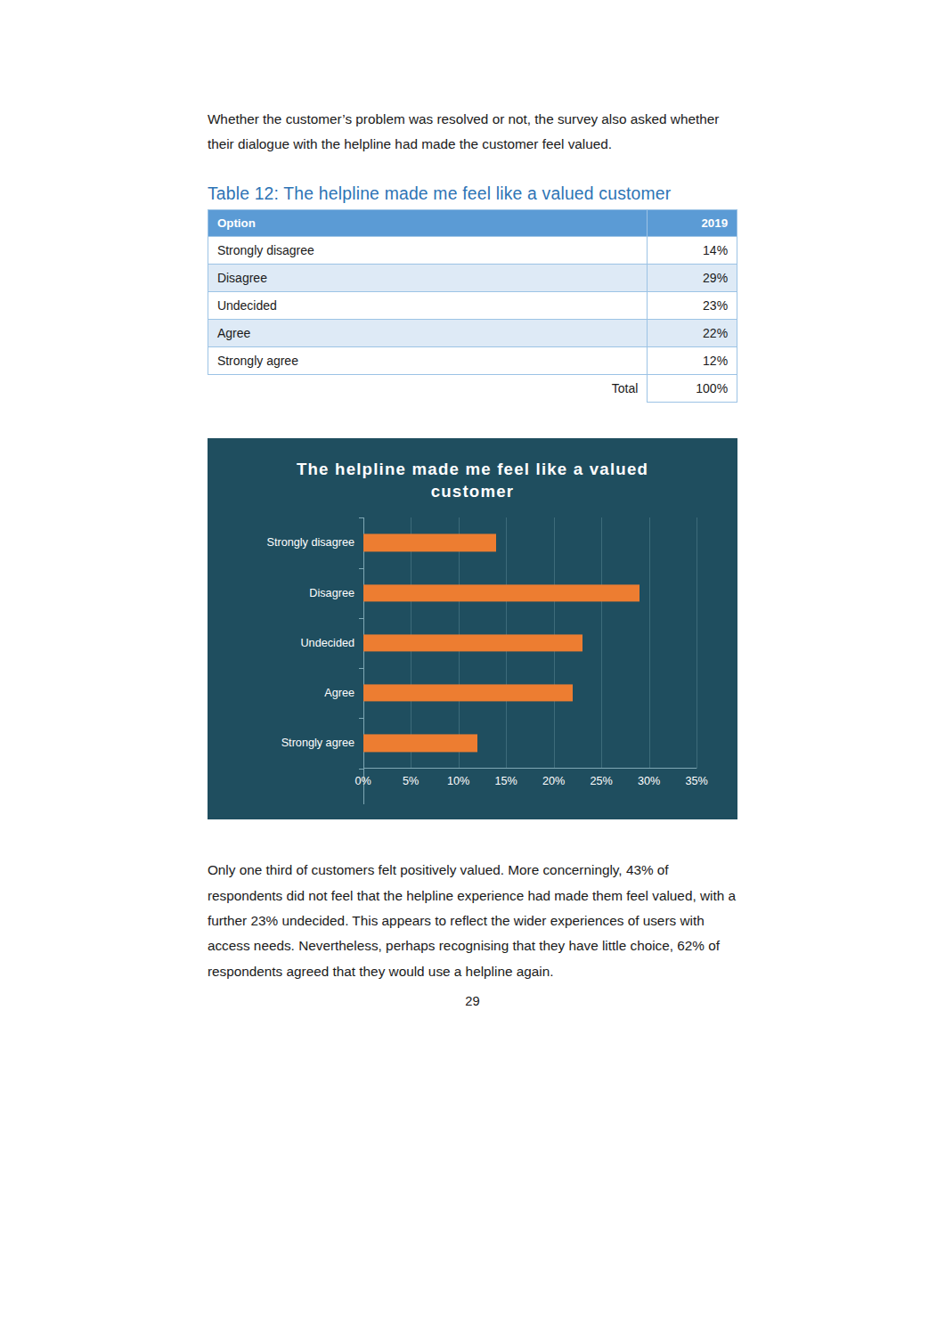Whether the customer’s problem was resolved or not, the survey also asked whether their dialogue with the helpline had made the customer feel valued.
Table 12: The helpline made me feel like a valued customer
| Option | 2019 |
| --- | --- |
| Strongly disagree | 14% |
| Disagree | 29% |
| Undecided | 23% |
| Agree | 22% |
| Strongly agree | 12% |
| Total | 100% |
The helpline made me feel like a valued
customer
Strongly disagree
Disagree
Undecided
Agree
Strongly agree
0% 5% 10% 15% 20% 25% 30% 35%
Only one third of customers felt positively valued. More concerningly, 43% of respondents did not feel that the helpline experience had made them feel valued, with a further 23% undecided. This appears to reflect the wider experiences of users with access needs. Nevertheless, perhaps recognising that they have little choice, 62% of respondents agreed that they would use a helpline again.
29